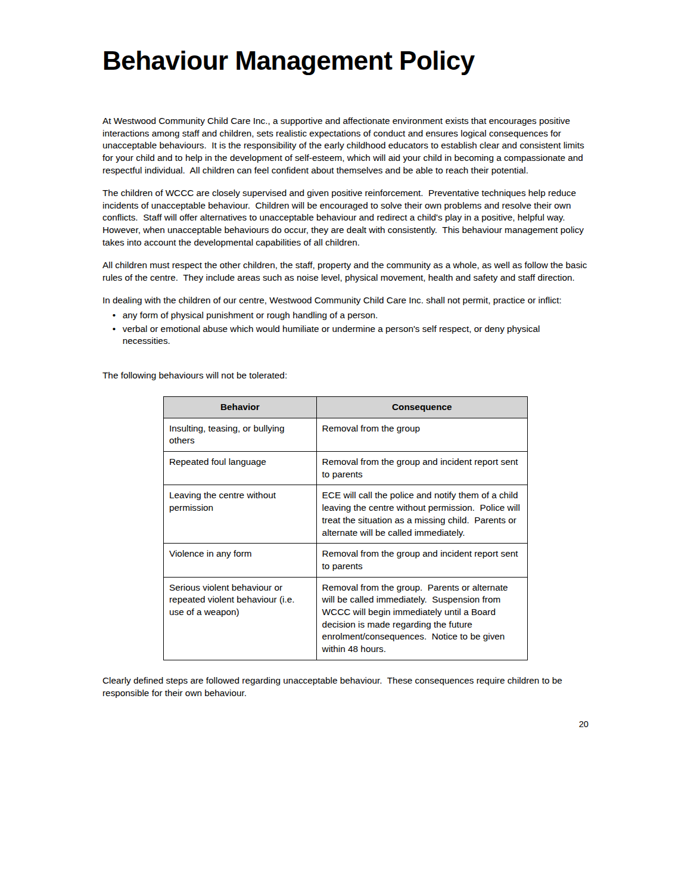Behaviour Management Policy
At Westwood Community Child Care Inc., a supportive and affectionate environment exists that encourages positive interactions among staff and children, sets realistic expectations of conduct and ensures logical consequences for unacceptable behaviours. It is the responsibility of the early childhood educators to establish clear and consistent limits for your child and to help in the development of self-esteem, which will aid your child in becoming a compassionate and respectful individual. All children can feel confident about themselves and be able to reach their potential.
The children of WCCC are closely supervised and given positive reinforcement. Preventative techniques help reduce incidents of unacceptable behaviour. Children will be encouraged to solve their own problems and resolve their own conflicts. Staff will offer alternatives to unacceptable behaviour and redirect a child's play in a positive, helpful way. However, when unacceptable behaviours do occur, they are dealt with consistently. This behaviour management policy takes into account the developmental capabilities of all children.
All children must respect the other children, the staff, property and the community as a whole, as well as follow the basic rules of the centre. They include areas such as noise level, physical movement, health and safety and staff direction.
In dealing with the children of our centre, Westwood Community Child Care Inc. shall not permit, practice or inflict:
any form of physical punishment or rough handling of a person.
verbal or emotional abuse which would humiliate or undermine a person's self respect, or deny physical necessities.
The following behaviours will not be tolerated:
| Behavior | Consequence |
| --- | --- |
| Insulting, teasing, or bullying others | Removal from the group |
| Repeated foul language | Removal from the group and incident report sent to parents |
| Leaving the centre without permission | ECE will call the police and notify them of a child leaving the centre without permission. Police will treat the situation as a missing child. Parents or alternate will be called immediately. |
| Violence in any form | Removal from the group and incident report sent to parents |
| Serious violent behaviour or repeated violent behaviour (i.e. use of a weapon) | Removal from the group. Parents or alternate will be called immediately. Suspension from WCCC will begin immediately until a Board decision is made regarding the future enrolment/consequences. Notice to be given within 48 hours. |
Clearly defined steps are followed regarding unacceptable behaviour. These consequences require children to be responsible for their own behaviour.
20